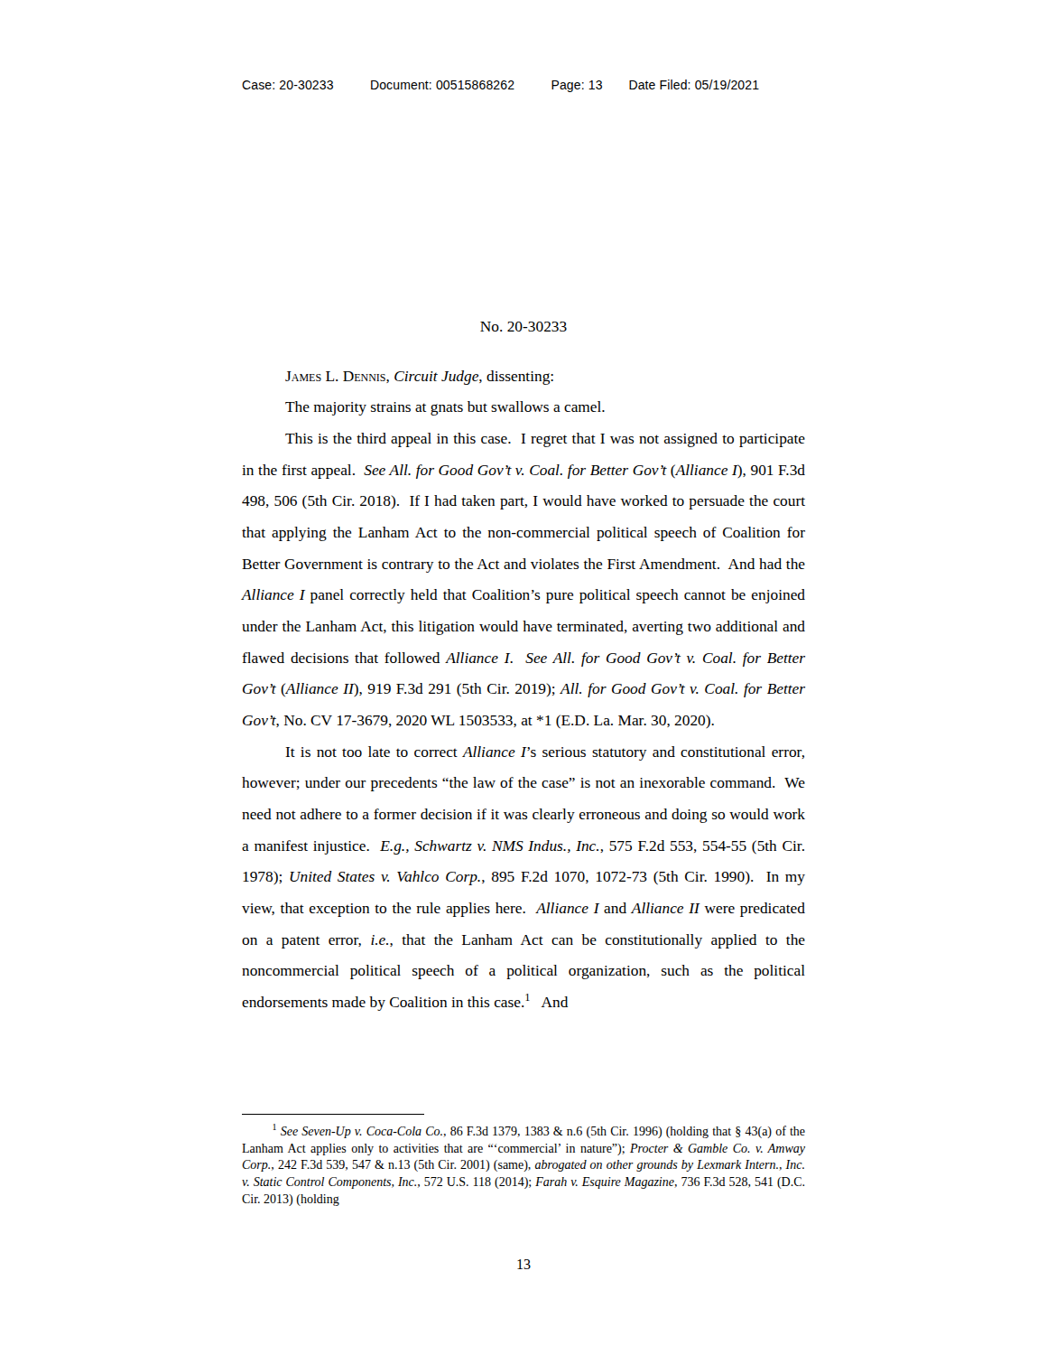Case: 20-30233 Document: 00515868262 Page: 13 Date Filed: 05/19/2021
No. 20-30233
James L. Dennis, Circuit Judge, dissenting:
The majority strains at gnats but swallows a camel.
This is the third appeal in this case. I regret that I was not assigned to participate in the first appeal. See All. for Good Gov’t v. Coal. for Better Gov’t (Alliance I), 901 F.3d 498, 506 (5th Cir. 2018). If I had taken part, I would have worked to persuade the court that applying the Lanham Act to the non-commercial political speech of Coalition for Better Government is contrary to the Act and violates the First Amendment. And had the Alliance I panel correctly held that Coalition’s pure political speech cannot be enjoined under the Lanham Act, this litigation would have terminated, averting two additional and flawed decisions that followed Alliance I. See All. for Good Gov’t v. Coal. for Better Gov’t (Alliance II), 919 F.3d 291 (5th Cir. 2019); All. for Good Gov’t v. Coal. for Better Gov’t, No. CV 17-3679, 2020 WL 1503533, at *1 (E.D. La. Mar. 30, 2020).
It is not too late to correct Alliance I’s serious statutory and constitutional error, however; under our precedents “the law of the case” is not an inexorable command. We need not adhere to a former decision if it was clearly erroneous and doing so would work a manifest injustice. E.g., Schwartz v. NMS Indus., Inc., 575 F.2d 553, 554-55 (5th Cir. 1978); United States v. Vahlco Corp., 895 F.2d 1070, 1072-73 (5th Cir. 1990). In my view, that exception to the rule applies here. Alliance I and Alliance II were predicated on a patent error, i.e., that the Lanham Act can be constitutionally applied to the noncommercial political speech of a political organization, such as the political endorsements made by Coalition in this case.1 And
1 See Seven-Up v. Coca-Cola Co., 86 F.3d 1379, 1383 & n.6 (5th Cir. 1996) (holding that § 43(a) of the Lanham Act applies only to activities that are “‘commercial’ in nature”); Procter & Gamble Co. v. Amway Corp., 242 F.3d 539, 547 & n.13 (5th Cir. 2001) (same), abrogated on other grounds by Lexmark Intern., Inc. v. Static Control Components, Inc., 572 U.S. 118 (2014); Farah v. Esquire Magazine, 736 F.3d 528, 541 (D.C. Cir. 2013) (holding
13